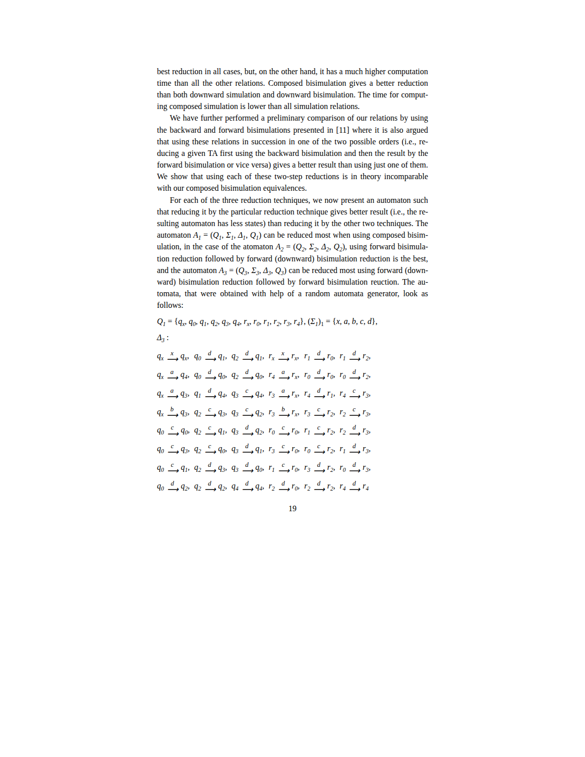best reduction in all cases, but, on the other hand, it has a much higher computation time than all the other relations. Composed bisimulation gives a better reduction than both downward simulation and downward bisimulation. The time for computing composed simulation is lower than all simulation relations.
We have further performed a preliminary comparison of our relations by using the backward and forward bisimulations presented in [11] where it is also argued that using these relations in succession in one of the two possible orders (i.e., reducing a given TA first using the backward bisimulation and then the result by the forward bisimulation or vice versa) gives a better result than using just one of them. We show that using each of these two-step reductions is in theory incomparable with our composed bisimulation equivalences.
For each of the three reduction techniques, we now present an automaton such that reducing it by the particular reduction technique gives better result (i.e., the resulting automaton has less states) than reducing it by the other two techniques. The automaton A1 = (Q1, Σ1, Δ1, Q1) can be reduced most when using composed bisimulation, in the case of the atomaton A2 = (Q2, Σ2, Δ2, Q2), using forward bisimulation reduction followed by forward (downward) bisimulation reduction is the best, and the automaton A3 = (Q3, Σ3, Δ3, Q3) can be reduced most using forward (downward) bisimulation reduction followed by forward bisimulation reuction. The automata, that were obtained with help of a random automata generator, look as follows:
Q1 = {qx, q0, q1, q2, q3, q4, rx, r0, r1, r2, r3, r4}, (Σ1)1 = {x, a, b, c, d},
Δ3 :
| q x x ⟶ q x , | q 0 d ⟶ q 1 , | q 2 d ⟶ q 1 , | r x x ⟶ r x , | r 1 d ⟶ r 0 , | r 1 d ⟶ r 2 , |
| q x a ⟶ q 4 , | q 0 d ⟶ q 0 , | q 2 d ⟶ q 0 , | r 4 a ⟶ r x , | r 0 d ⟶ r 0 , | r 0 d ⟶ r 2 , |
| q x a ⟶ q 3 , | q 1 d ⟶ q 4 , | q 3 c ⟶ q 4 , | r 3 a ⟶ r x , | r 4 d ⟶ r 1 , | r 4 c ⟶ r 3 , |
| q x b ⟶ q 3 , | q 2 c ⟶ q 3 , | q 3 c ⟶ q 2 , | r 3 b ⟶ r x , | r 3 c ⟶ r 2 , | r 2 c ⟶ r 3 , |
| q 0 c ⟶ q 0 , | q 2 c ⟶ q 1 , | q 3 d ⟶ q 2 , | r 0 c ⟶ r 0 , | r 1 c ⟶ r 2 , | r 2 d ⟶ r 3 , |
| q 0 c ⟶ q 3 , | q 2 c ⟶ q 0 , | q 3 d ⟶ q 1 , | r 3 c ⟶ r 0 , | r 0 c ⟶ r 2 , | r 1 d ⟶ r 3 , |
| q 0 c ⟶ q 1 , | q 2 d ⟶ q 3 , | q 3 d ⟶ q 0 , | r 1 c ⟶ r 0 , | r 3 d ⟶ r 2 , | r 0 d ⟶ r 3 , |
| q 0 d ⟶ q 2 , | q 2 d ⟶ q 2 , | q 4 d ⟶ q 4 , | r 2 d ⟶ r 0 , | r 2 d ⟶ r 2 , | r 4 d ⟶ r 4 |
19